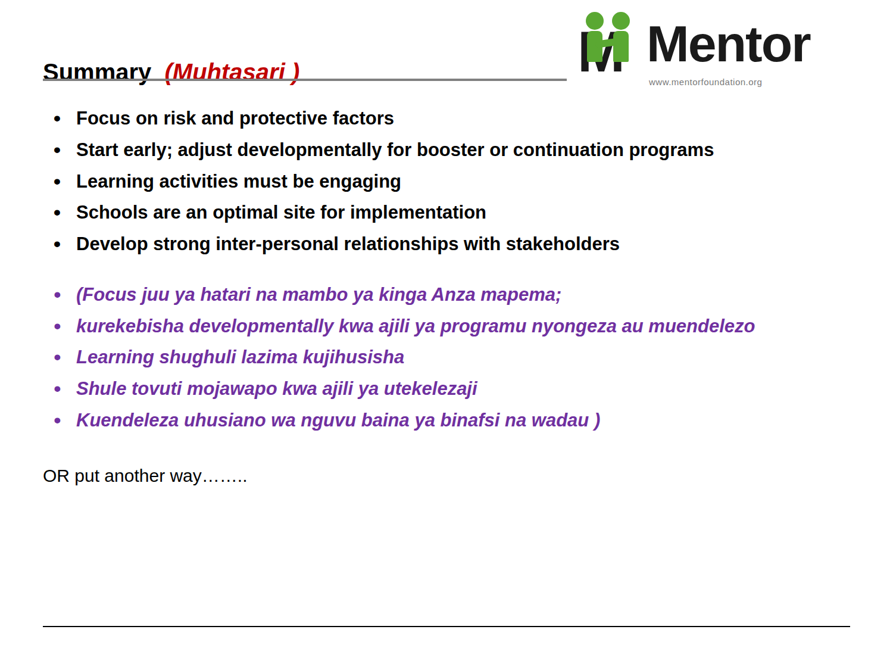M Mentor www.mentorfoundation.org
Summary (Muhtasari )
Focus on risk and protective factors
Start early; adjust developmentally for booster or continuation programs
Learning activities must be engaging
Schools are an optimal site for implementation
Develop strong inter-personal relationships with stakeholders
(Focus juu ya hatari na mambo ya kinga Anza mapema;
kurekebisha developmentally kwa ajili ya programu nyongeza au muendelezo
Learning shughuli lazima kujihusisha
Shule tovuti mojawapo kwa ajili ya utekelezaji
Kuendeleza uhusiano wa nguvu baina ya binafsi na wadau )
OR put another way……..